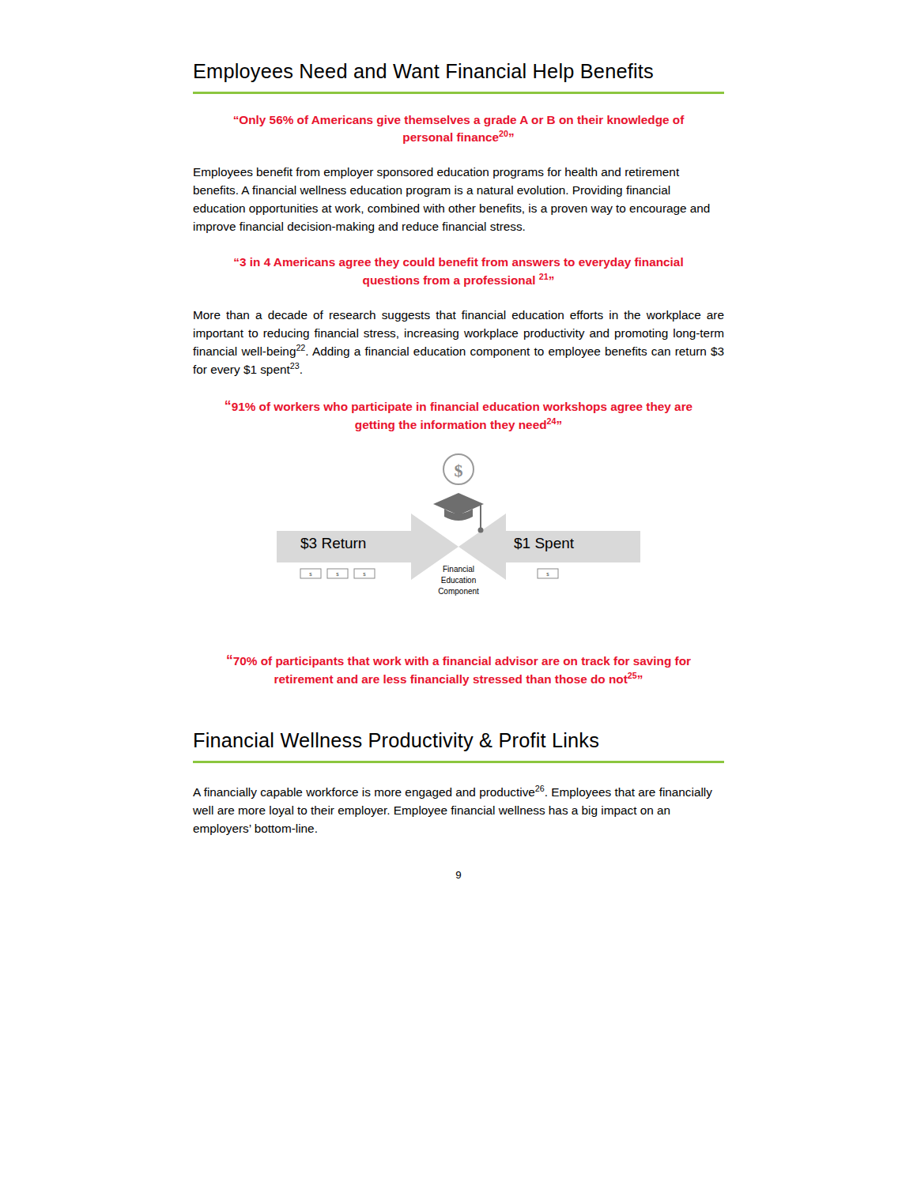Employees Need and Want Financial Help Benefits
“Only 56% of Americans give themselves a grade A or B on their knowledge of personal finance20”
Employees benefit from employer sponsored education programs for health and retirement benefits. A financial wellness education program is a natural evolution. Providing financial education opportunities at work, combined with other benefits, is a proven way to encourage and improve financial decision-making and reduce financial stress.
“3 in 4 Americans agree they could benefit from answers to everyday financial questions from a professional 21”
More than a decade of research suggests that financial education efforts in the workplace are important to reducing financial stress, increasing workplace productivity and promoting long-term financial well-being22. Adding a financial education component to employee benefits can return $3 for every $1 spent23.
“91% of workers who participate in financial education workshops agree they are getting the information they need24”
$ $3 Return $1 Spent $ $ $ $ Financial Education Component
“70% of participants that work with a financial advisor are on track for saving for retirement and are less financially stressed than those do not25”
Financial Wellness Productivity & Profit Links
A financially capable workforce is more engaged and productive26. Employees that are financially well are more loyal to their employer. Employee financial wellness has a big impact on an employers’ bottom-line.
9